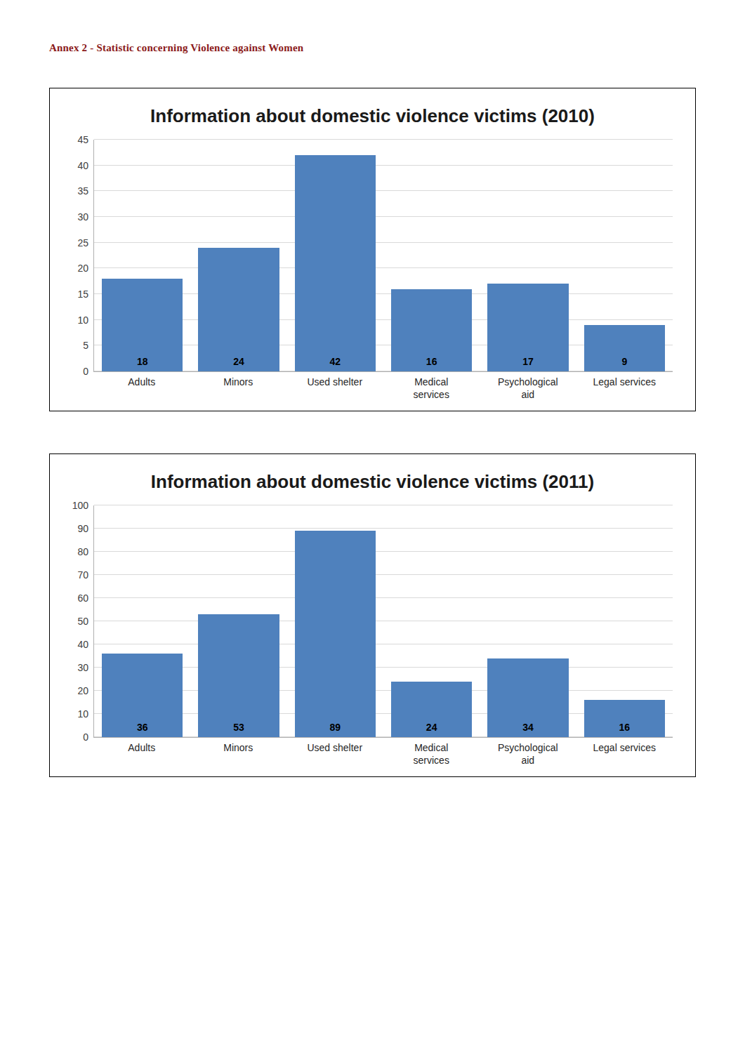Annex 2 - Statistic concerning Violence against Women
Information about domestic violence victims (2010)
45
40
35
30
25
20
15
10
5
0
18
24
42
16
17
9
Adults
Minors
Used shelter
Medical
services
Psychological
aid
Legal services
Information about domestic violence victims (2011)
100
90
80
70
60
50
40
30
20
10
0
36
53
89
24
34
16
Adults
Minors
Used shelter
Medical
services
Psychological
aid
Legal services